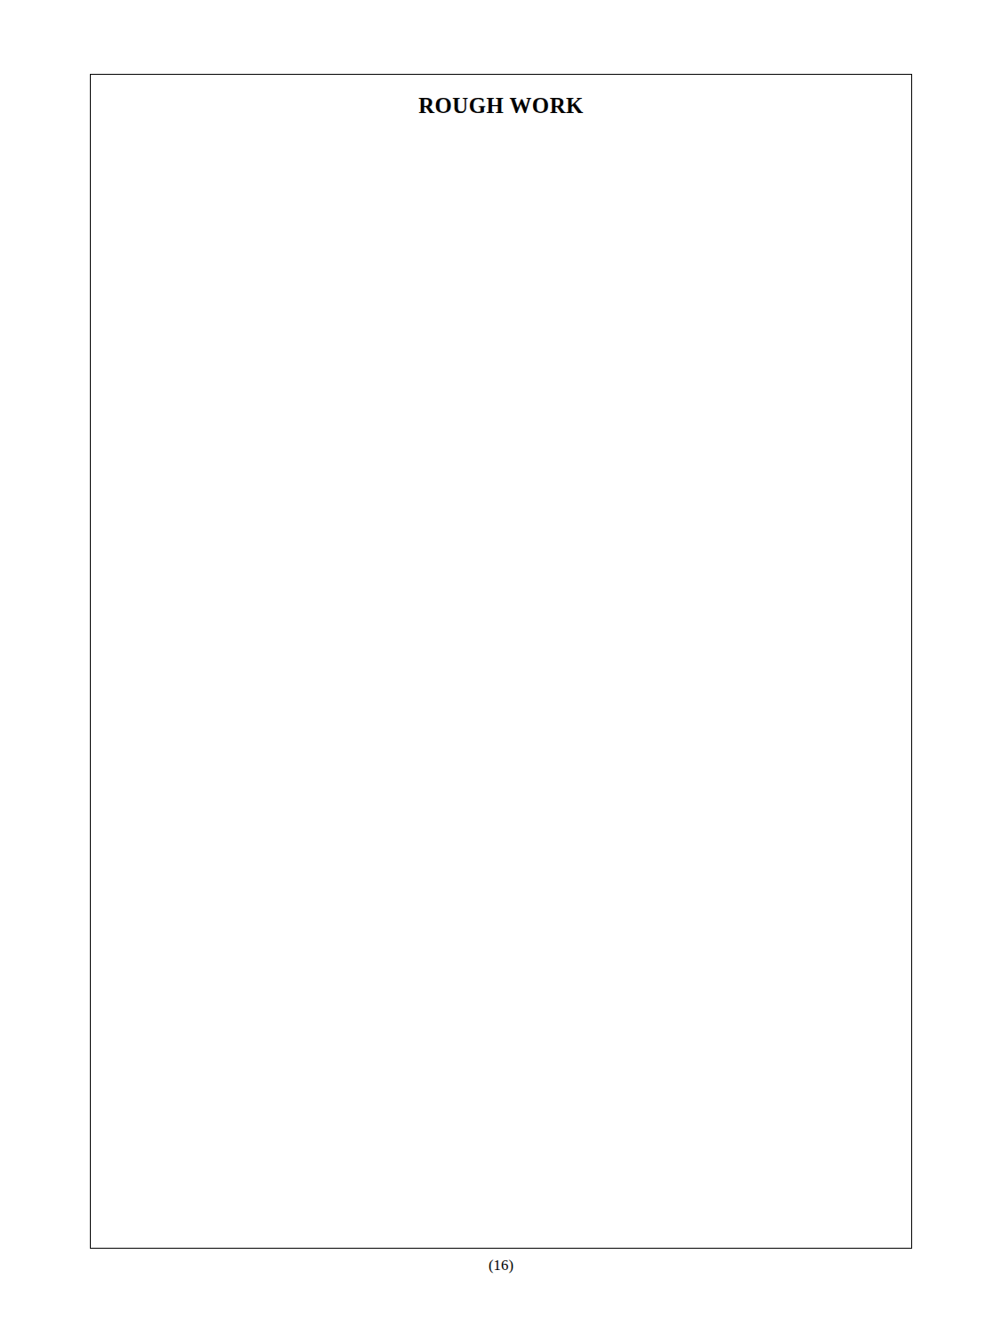ROUGH WORK
(16)